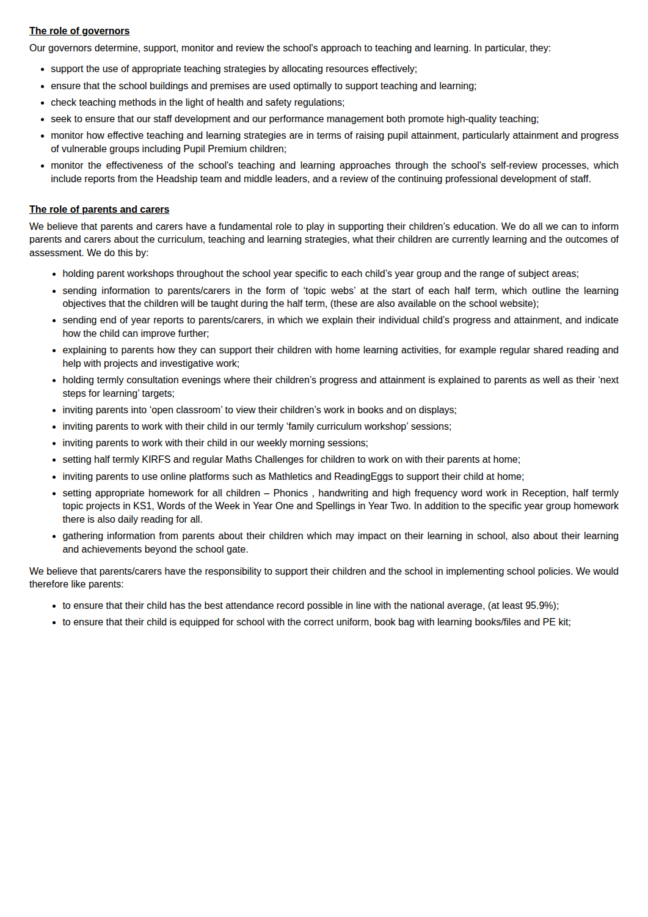The role of governors
Our governors determine, support, monitor and review the school's approach to teaching and learning. In particular, they:
support the use of appropriate teaching strategies by allocating resources effectively;
ensure that the school buildings and premises are used optimally to support teaching and learning;
check teaching methods in the light of health and safety regulations;
seek to ensure that our staff development and our performance management both promote high-quality teaching;
monitor how effective teaching and learning strategies are in terms of raising pupil attainment, particularly attainment and progress of vulnerable groups including Pupil Premium children;
monitor the effectiveness of the school's teaching and learning approaches through the school's self-review processes, which include reports from the Headship team and middle leaders, and a review of the continuing professional development of staff.
The role of parents and carers
We believe that parents and carers have a fundamental role to play in supporting their children’s education. We do all we can to inform parents and carers about the curriculum, teaching and learning strategies, what their children are currently learning and the outcomes of assessment. We do this by:
holding parent workshops throughout the school year specific to each child’s year group and the range of subject areas;
sending information to parents/carers in the form of ‘topic webs’ at the start of each half term, which outline the learning objectives that the children will be taught during the half term, (these are also available on the school website);
sending end of year reports to parents/carers, in which we explain their individual child’s progress and attainment, and indicate how the child can improve further;
explaining to parents how they can support their children with home learning activities, for example regular shared reading and help with projects and investigative work;
holding termly consultation evenings where their children’s progress and attainment is explained to parents as well as their ‘next steps for learning’ targets;
inviting parents into ‘open classroom’ to view their children’s work in books and on displays;
inviting parents to work with their child in our termly ‘family curriculum workshop’ sessions;
inviting parents to work with their child in our weekly morning sessions;
setting half termly KIRFS and regular Maths Challenges for children to work on with their parents at home;
inviting parents to use online platforms such as Mathletics and ReadingEggs to support their child at home;
setting appropriate homework for all children – Phonics , handwriting and high frequency word work in Reception, half termly topic projects in KS1, Words of the Week in Year One and Spellings in Year Two. In addition to the specific year group homework there is also daily reading for all.
gathering information from parents about their children which may impact on their learning in school, also about their learning and achievements beyond the school gate.
We believe that parents/carers have the responsibility to support their children and the school in implementing school policies. We would therefore like parents:
to ensure that their child has the best attendance record possible in line with the national average, (at least 95.9%);
to ensure that their child is equipped for school with the correct uniform, book bag with learning books/files and PE kit;